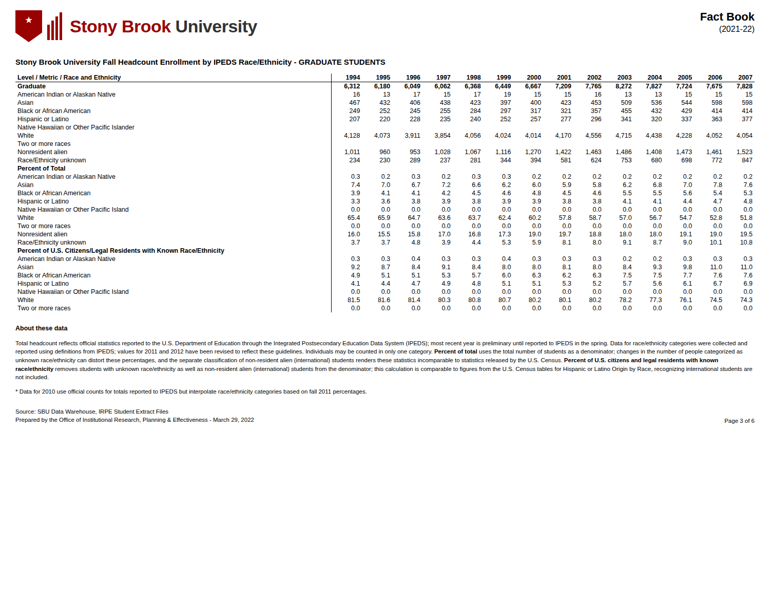Stony Brook University
Fact Book(2021-22)
Stony Brook University Fall Headcount Enrollment by IPEDS Race/Ethnicity - GRADUATE STUDENTS
| Level / Metric / Race and Ethnicity | 1994 | 1995 | 1996 | 1997 | 1998 | 1999 | 2000 | 2001 | 2002 | 2003 | 2004 | 2005 | 2006 | 2007 |
| --- | --- | --- | --- | --- | --- | --- | --- | --- | --- | --- | --- | --- | --- | --- |
| Graduate | 6,312 | 6,180 | 6,049 | 6,062 | 6,368 | 6,449 | 6,667 | 7,209 | 7,765 | 8,272 | 7,827 | 7,724 | 7,675 | 7,828 |
| American Indian or Alaskan Native | 16 | 13 | 17 | 15 | 17 | 19 | 15 | 15 | 16 | 13 | 13 | 15 | 15 | 15 |
| Asian | 467 | 432 | 406 | 438 | 423 | 397 | 400 | 423 | 453 | 509 | 536 | 544 | 598 | 598 |
| Black or African American | 249 | 252 | 245 | 255 | 284 | 297 | 317 | 321 | 357 | 455 | 432 | 429 | 414 | 414 |
| Hispanic or Latino | 207 | 220 | 228 | 235 | 240 | 252 | 257 | 277 | 296 | 341 | 320 | 337 | 363 | 377 |
| Native Hawaiian or Other Pacific Islander | | | | | | | | | | | | | | |
| White | 4,128 | 4,073 | 3,911 | 3,854 | 4,056 | 4,024 | 4,014 | 4,170 | 4,556 | 4,715 | 4,438 | 4,228 | 4,052 | 4,054 |
| Two or more races | | | | | | | | | | | | | | |
| Nonresident alien | 1,011 | 960 | 953 | 1,028 | 1,067 | 1,116 | 1,270 | 1,422 | 1,463 | 1,486 | 1,408 | 1,473 | 1,461 | 1,523 |
| Race/Ethnicity unknown | 234 | 230 | 289 | 237 | 281 | 344 | 394 | 581 | 624 | 753 | 680 | 698 | 772 | 847 |
| Percent of Total | | | | | | | | | | | | | | |
| American Indian or Alaskan Native | 0.3 | 0.2 | 0.3 | 0.2 | 0.3 | 0.3 | 0.2 | 0.2 | 0.2 | 0.2 | 0.2 | 0.2 | 0.2 | 0.2 |
| Asian | 7.4 | 7.0 | 6.7 | 7.2 | 6.6 | 6.2 | 6.0 | 5.9 | 5.8 | 6.2 | 6.8 | 7.0 | 7.8 | 7.6 |
| Black or African American | 3.9 | 4.1 | 4.1 | 4.2 | 4.5 | 4.6 | 4.8 | 4.5 | 4.6 | 5.5 | 5.5 | 5.6 | 5.4 | 5.3 |
| Hispanic or Latino | 3.3 | 3.6 | 3.8 | 3.9 | 3.8 | 3.9 | 3.9 | 3.8 | 3.8 | 4.1 | 4.1 | 4.4 | 4.7 | 4.8 |
| Native Hawaiian or Other Pacific Island | 0.0 | 0.0 | 0.0 | 0.0 | 0.0 | 0.0 | 0.0 | 0.0 | 0.0 | 0.0 | 0.0 | 0.0 | 0.0 | 0.0 |
| White | 65.4 | 65.9 | 64.7 | 63.6 | 63.7 | 62.4 | 60.2 | 57.8 | 58.7 | 57.0 | 56.7 | 54.7 | 52.8 | 51.8 |
| Two or more races | 0.0 | 0.0 | 0.0 | 0.0 | 0.0 | 0.0 | 0.0 | 0.0 | 0.0 | 0.0 | 0.0 | 0.0 | 0.0 | 0.0 |
| Nonresident alien | 16.0 | 15.5 | 15.8 | 17.0 | 16.8 | 17.3 | 19.0 | 19.7 | 18.8 | 18.0 | 18.0 | 19.1 | 19.0 | 19.5 |
| Race/Ethnicity unknown | 3.7 | 3.7 | 4.8 | 3.9 | 4.4 | 5.3 | 5.9 | 8.1 | 8.0 | 9.1 | 8.7 | 9.0 | 10.1 | 10.8 |
| Percent of U.S. Citizens/Legal Residents with Known Race/Ethnicity | | | | | | | | | | | | | | |
| American Indian or Alaskan Native | 0.3 | 0.3 | 0.4 | 0.3 | 0.3 | 0.4 | 0.3 | 0.3 | 0.3 | 0.2 | 0.2 | 0.3 | 0.3 | 0.3 |
| Asian | 9.2 | 8.7 | 8.4 | 9.1 | 8.4 | 8.0 | 8.0 | 8.1 | 8.0 | 8.4 | 9.3 | 9.8 | 11.0 | 11.0 |
| Black or African American | 4.9 | 5.1 | 5.1 | 5.3 | 5.7 | 6.0 | 6.3 | 6.2 | 6.3 | 7.5 | 7.5 | 7.7 | 7.6 | 7.6 |
| Hispanic or Latino | 4.1 | 4.4 | 4.7 | 4.9 | 4.8 | 5.1 | 5.1 | 5.3 | 5.2 | 5.7 | 5.6 | 6.1 | 6.7 | 6.9 |
| Native Hawaiian or Other Pacific Island | 0.0 | 0.0 | 0.0 | 0.0 | 0.0 | 0.0 | 0.0 | 0.0 | 0.0 | 0.0 | 0.0 | 0.0 | 0.0 | 0.0 |
| White | 81.5 | 81.6 | 81.4 | 80.3 | 80.8 | 80.7 | 80.2 | 80.1 | 80.2 | 78.2 | 77.3 | 76.1 | 74.5 | 74.3 |
| Two or more races | 0.0 | 0.0 | 0.0 | 0.0 | 0.0 | 0.0 | 0.0 | 0.0 | 0.0 | 0.0 | 0.0 | 0.0 | 0.0 | 0.0 |
About these data
Total headcount reflects official statistics reported to the U.S. Department of Education through the Integrated Postsecondary Education Data System (IPEDS); most recent year is preliminary until reported to IPEDS in the spring. Data for race/ethnicity categories were collected and reported using definitions from IPEDS; values for 2011 and 2012 have been revised to reflect these guidelines. Individuals may be counted in only one category. Percent of total uses the total number of students as a denominator; changes in the number of people categorized as unknown race/ethnicity can distort these percentages, and the separate classification of non-resident alien (international) students renders these statistics incomparable to statistics released by the U.S. Census. Percent of U.S. citizens and legal residents with known race/ethnicity removes students with unknown race/ethnicity as well as non-resident alien (international) students from the denominator; this calculation is comparable to figures from the U.S. Census tables for Hispanic or Latino Origin by Race, recognizing international students are not included.
* Data for 2010 use official counts for totals reported to IPEDS but interpolate race/ethnicity categories based on fall 2011 percentages.
Source: SBU Data Warehouse, IRPE Student Extract Files
Prepared by the Office of Institutional Research, Planning & Effectiveness - March 29, 2022
Page 3 of 6